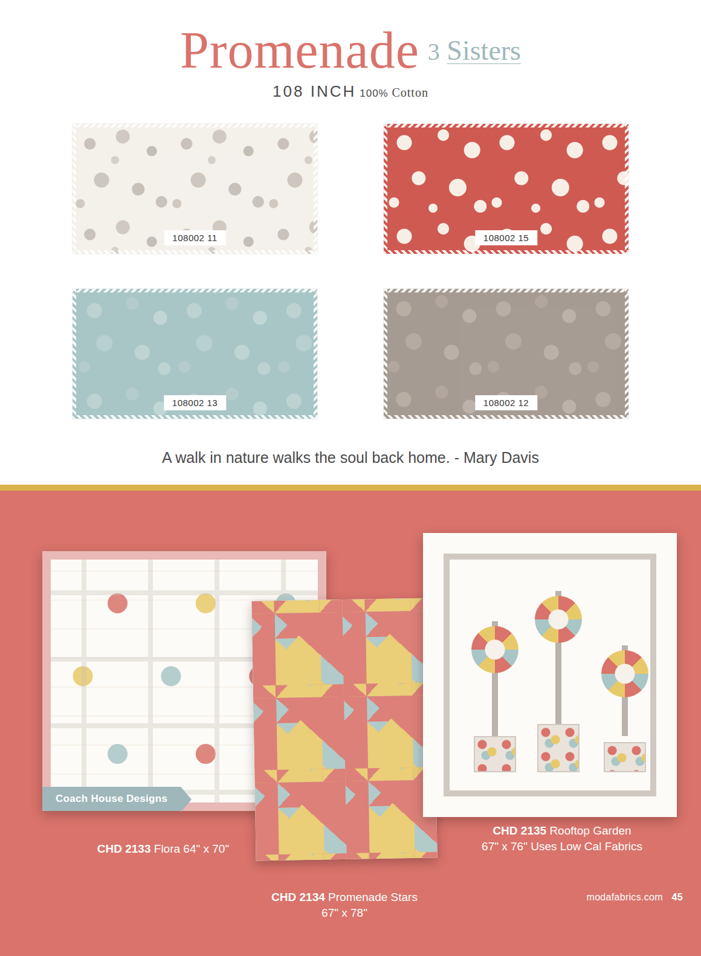Promenade 3 Sisters
108 INCH 100% Cotton
108002 11
108002 15
108002 13
108002 12
A walk in nature walks the soul back home. - Mary Davis
Coach House Designs
CHD 2133 Flora 64" x 70"
CHD 2134 Promenade Stars
67" x 78"
CHD 2135 Rooftop Garden
67" x 76" Uses Low Cal Fabrics
modafabrics.com 45